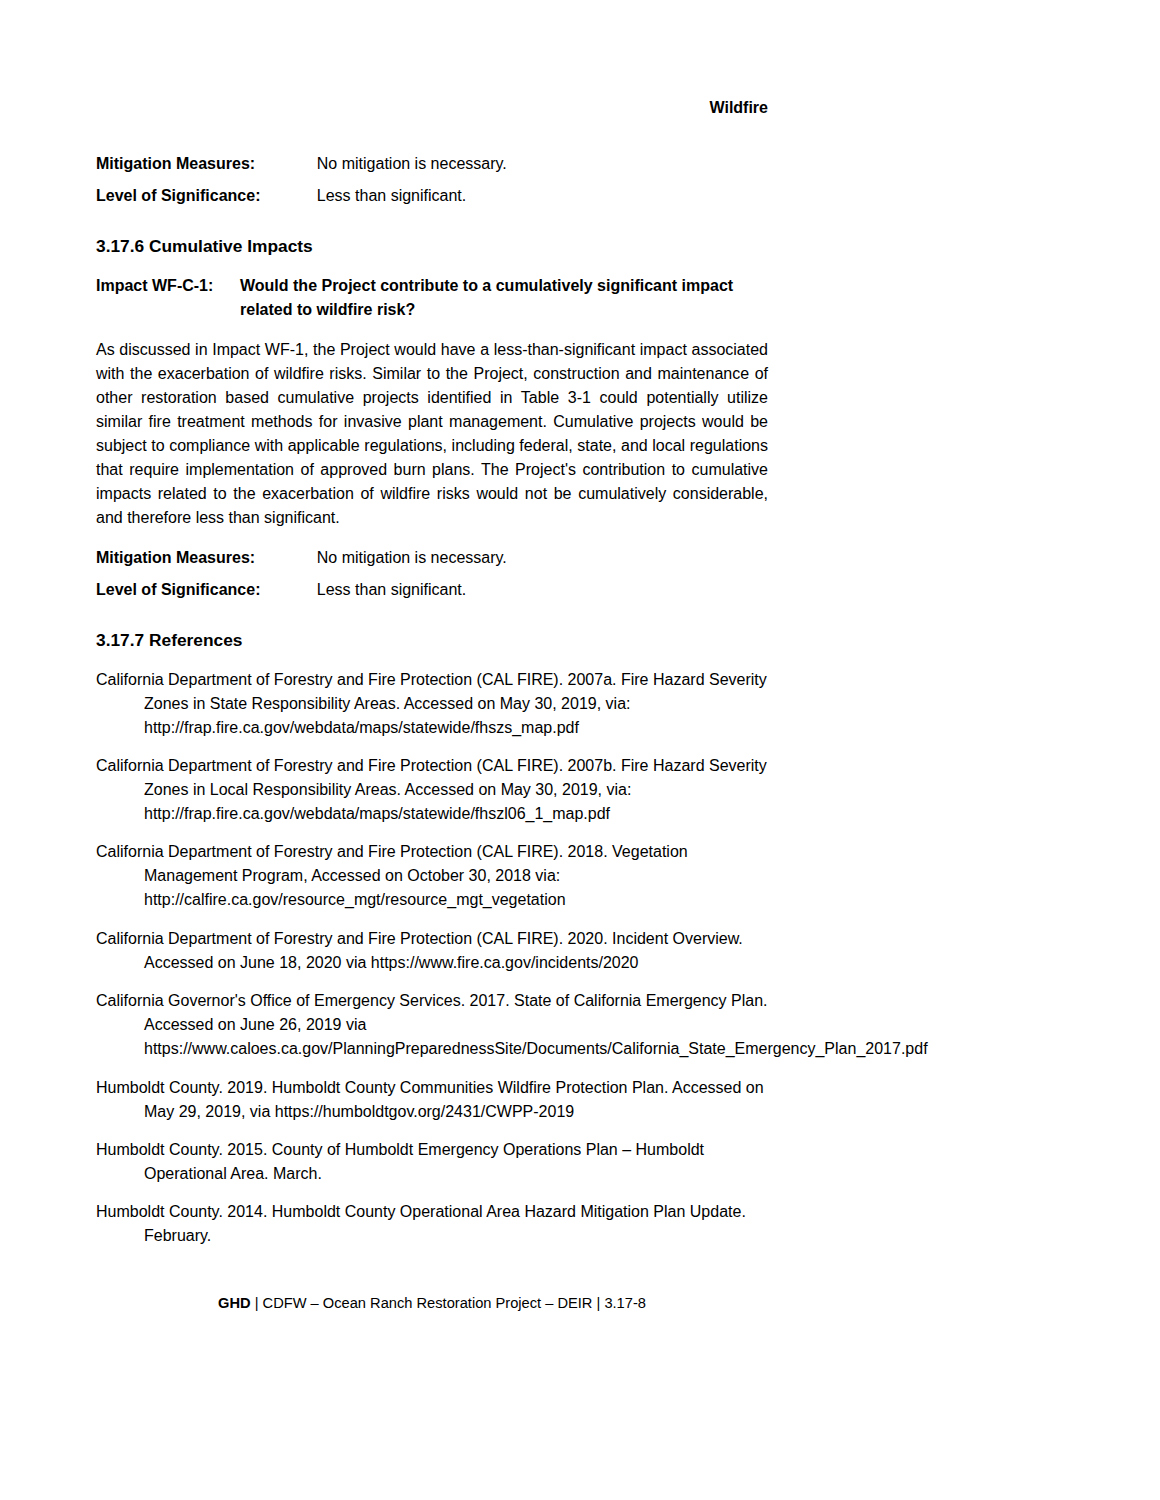Wildfire
Mitigation Measures:
No mitigation is necessary.
Level of Significance:
Less than significant.
3.17.6 Cumulative Impacts
Impact WF-C-1:
Would the Project contribute to a cumulatively significant impact related to wildfire risk?
As discussed in Impact WF-1, the Project would have a less-than-significant impact associated with the exacerbation of wildfire risks. Similar to the Project, construction and maintenance of other restoration based cumulative projects identified in Table 3-1 could potentially utilize similar fire treatment methods for invasive plant management. Cumulative projects would be subject to compliance with applicable regulations, including federal, state, and local regulations that require implementation of approved burn plans. The Project's contribution to cumulative impacts related to the exacerbation of wildfire risks would not be cumulatively considerable, and therefore less than significant.
Mitigation Measures:
No mitigation is necessary.
Level of Significance:
Less than significant.
3.17.7 References
California Department of Forestry and Fire Protection (CAL FIRE). 2007a. Fire Hazard Severity Zones in State Responsibility Areas. Accessed on May 30, 2019, via: http://frap.fire.ca.gov/webdata/maps/statewide/fhszs_map.pdf
California Department of Forestry and Fire Protection (CAL FIRE). 2007b. Fire Hazard Severity Zones in Local Responsibility Areas. Accessed on May 30, 2019, via: http://frap.fire.ca.gov/webdata/maps/statewide/fhszl06_1_map.pdf
California Department of Forestry and Fire Protection (CAL FIRE). 2018. Vegetation Management Program, Accessed on October 30, 2018 via: http://calfire.ca.gov/resource_mgt/resource_mgt_vegetation
California Department of Forestry and Fire Protection (CAL FIRE). 2020. Incident Overview. Accessed on June 18, 2020 via https://www.fire.ca.gov/incidents/2020
California Governor's Office of Emergency Services. 2017. State of California Emergency Plan. Accessed on June 26, 2019 via https://www.caloes.ca.gov/PlanningPreparednessSite/Documents/California_State_Emergency_Plan_2017.pdf
Humboldt County. 2019. Humboldt County Communities Wildfire Protection Plan. Accessed on May 29, 2019, via https://humboldtgov.org/2431/CWPP-2019
Humboldt County. 2015. County of Humboldt Emergency Operations Plan – Humboldt Operational Area. March.
Humboldt County. 2014. Humboldt County Operational Area Hazard Mitigation Plan Update. February.
GHD | CDFW – Ocean Ranch Restoration Project – DEIR | 3.17-8